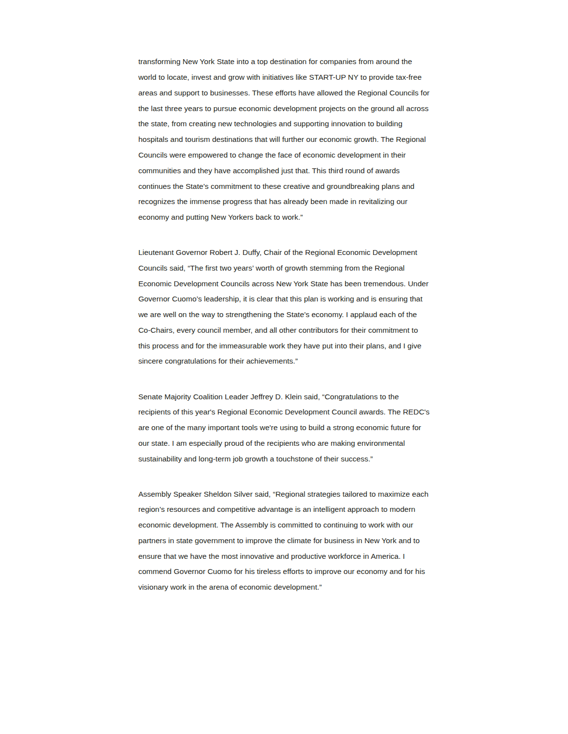transforming New York State into a top destination for companies from around the world to locate, invest and grow with initiatives like START-UP NY to provide tax-free areas and support to businesses. These efforts have allowed the Regional Councils for the last three years to pursue economic development projects on the ground all across the state, from creating new technologies and supporting innovation to building hospitals and tourism destinations that will further our economic growth. The Regional Councils were empowered to change the face of economic development in their communities and they have accomplished just that. This third round of awards continues the State’s commitment to these creative and groundbreaking plans and recognizes the immense progress that has already been made in revitalizing our economy and putting New Yorkers back to work.”
Lieutenant Governor Robert J. Duffy, Chair of the Regional Economic Development Councils said, “The first two years’ worth of growth stemming from the Regional Economic Development Councils across New York State has been tremendous. Under Governor Cuomo’s leadership, it is clear that this plan is working and is ensuring that we are well on the way to strengthening the State’s economy. I applaud each of the Co-Chairs, every council member, and all other contributors for their commitment to this process and for the immeasurable work they have put into their plans, and I give sincere congratulations for their achievements.”
Senate Majority Coalition Leader Jeffrey D. Klein said, “Congratulations to the recipients of this year's Regional Economic Development Council awards. The REDC's are one of the many important tools we're using to build a strong economic future for our state. I am especially proud of the recipients who are making environmental sustainability and long-term job growth a touchstone of their success.”
Assembly Speaker Sheldon Silver said, “Regional strategies tailored to maximize each region’s resources and competitive advantage is an intelligent approach to modern economic development. The Assembly is committed to continuing to work with our partners in state government to improve the climate for business in New York and to ensure that we have the most innovative and productive workforce in America. I commend Governor Cuomo for his tireless efforts to improve our economy and for his visionary work in the arena of economic development.”